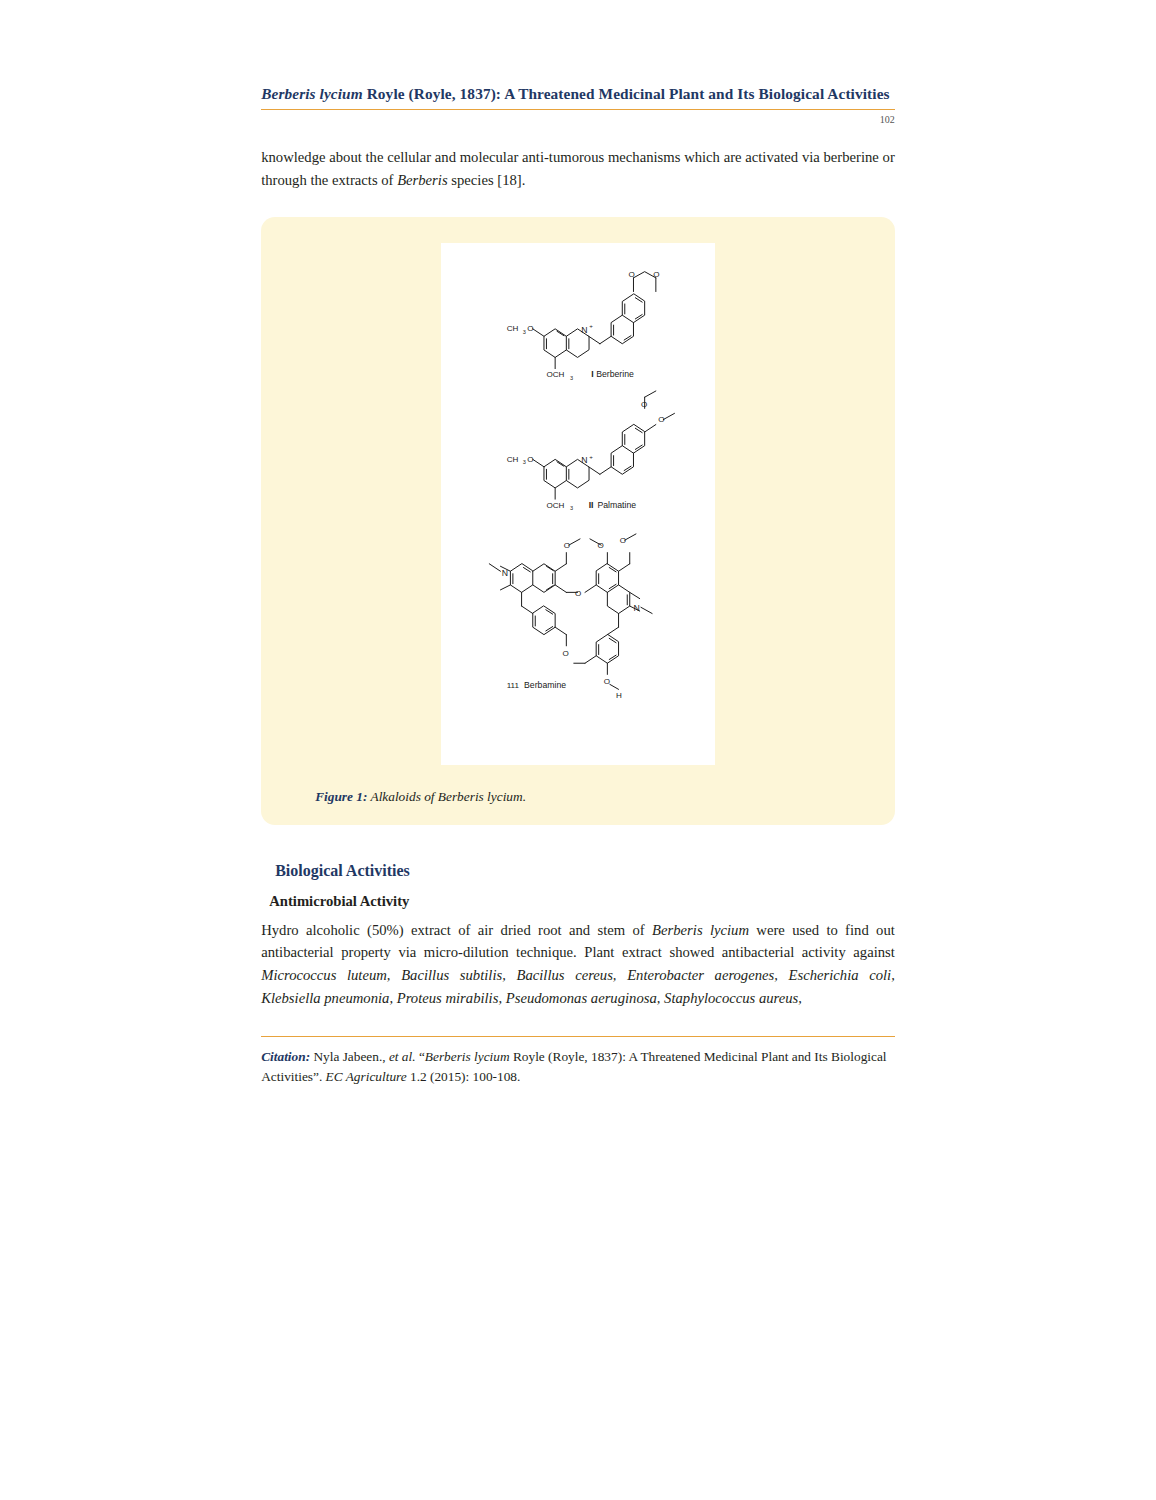Berberis lycium Royle (Royle, 1837): A Threatened Medicinal Plant and Its Biological Activities
102
knowledge about the cellular and molecular anti-tumorous mechanisms which are activated via berberine or through the extracts of Berberis species [18].
O O N + CH 3 O OCH 3 I Berberine O O N + CH 3 O OCH 3 II Palmatine O O O N O N O O H 111 Berbamine
Figure 1: Alkaloids of Berberis lycium.
Biological Activities
Antimicrobial Activity
Hydro alcoholic (50%) extract of air dried root and stem of Berberis lycium were used to find out antibacterial property via micro-dilution technique. Plant extract showed antibacterial activity against Micrococcus luteum, Bacillus subtilis, Bacillus cereus, Enterobacter aerogenes, Escherichia coli, Klebsiella pneumonia, Proteus mirabilis, Pseudomonas aeruginosa, Staphylococcus aureus,
Citation: Nyla Jabeen., et al. “Berberis lycium Royle (Royle, 1837): A Threatened Medicinal Plant and Its Biological Activities”. EC Agriculture 1.2 (2015): 100-108.